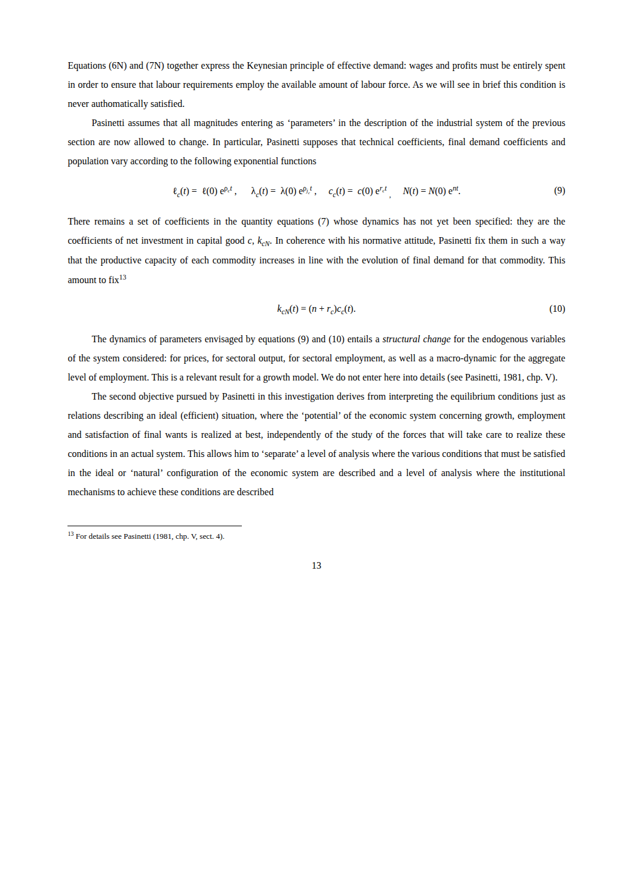Equations (6N) and (7N) together express the Keynesian principle of effective demand: wages and profits must be entirely spent in order to ensure that labour requirements employ the available amount of labour force. As we will see in brief this condition is never authomatically satisfied.
Pasinetti assumes that all magnitudes entering as ‘parameters’ in the description of the industrial system of the previous section are now allowed to change. In particular, Pasinetti supposes that technical coefficients, final demand coefficients and population vary according to the following exponential functions
ℓc(t) = ℓ(0) eρct , λc(t) = λ(0) eρjct , cc(t) = c(0) erct , N(t) = N(0) ent. (9)
There remains a set of coefficients in the quantity equations (7) whose dynamics has not yet been specified: they are the coefficients of net investment in capital good c, kcN. In coherence with his normative attitude, Pasinetti fix them in such a way that the productive capacity of each commodity increases in line with the evolution of final demand for that commodity. This amount to fix13
kcN(t) = (n + rc)cc(t). (10)
The dynamics of parameters envisaged by equations (9) and (10) entails a structural change for the endogenous variables of the system considered: for prices, for sectoral output, for sectoral employment, as well as a macro-dynamic for the aggregate level of employment. This is a relevant result for a growth model. We do not enter here into details (see Pasinetti, 1981, chp. V).
The second objective pursued by Pasinetti in this investigation derives from interpreting the equilibrium conditions just as relations describing an ideal (efficient) situation, where the ‘potential’ of the economic system concerning growth, employment and satisfaction of final wants is realized at best, independently of the study of the forces that will take care to realize these conditions in an actual system. This allows him to ‘separate’ a level of analysis where the various conditions that must be satisfied in the ideal or ‘natural’ configuration of the economic system are described and a level of analysis where the institutional mechanisms to achieve these conditions are described
13 For details see Pasinetti (1981, chp. V, sect. 4).
13